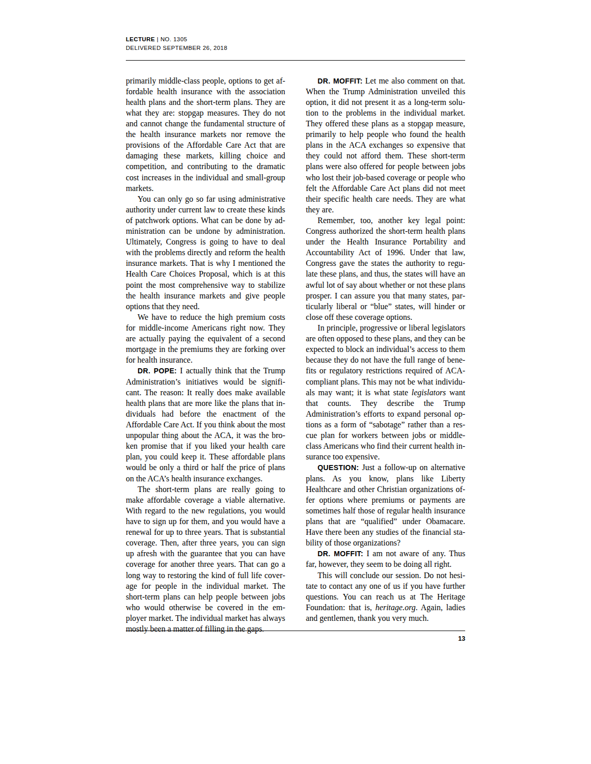LECTURE | NO. 1305
DELIVERED SEPTEMBER 26, 2018
primarily middle-class people, options to get affordable health insurance with the association health plans and the short-term plans. They are what they are: stopgap measures. They do not and cannot change the fundamental structure of the health insurance markets nor remove the provisions of the Affordable Care Act that are damaging these markets, killing choice and competition, and contributing to the dramatic cost increases in the individual and small-group markets.
You can only go so far using administrative authority under current law to create these kinds of patchwork options. What can be done by administration can be undone by administration. Ultimately, Congress is going to have to deal with the problems directly and reform the health insurance markets. That is why I mentioned the Health Care Choices Proposal, which is at this point the most comprehensive way to stabilize the health insurance markets and give people options that they need.
We have to reduce the high premium costs for middle-income Americans right now. They are actually paying the equivalent of a second mortgage in the premiums they are forking over for health insurance.
DR. POPE: I actually think that the Trump Administration’s initiatives would be significant. The reason: It really does make available health plans that are more like the plans that individuals had before the enactment of the Affordable Care Act. If you think about the most unpopular thing about the ACA, it was the broken promise that if you liked your health care plan, you could keep it. These affordable plans would be only a third or half the price of plans on the ACA’s health insurance exchanges.
The short-term plans are really going to make affordable coverage a viable alternative. With regard to the new regulations, you would have to sign up for them, and you would have a renewal for up to three years. That is substantial coverage. Then, after three years, you can sign up afresh with the guarantee that you can have coverage for another three years. That can go a long way to restoring the kind of full life coverage for people in the individual market. The short-term plans can help people between jobs who would otherwise be covered in the employer market. The individual market has always mostly been a matter of filling in the gaps.
DR. MOFFIT: Let me also comment on that. When the Trump Administration unveiled this option, it did not present it as a long-term solution to the problems in the individual market. They offered these plans as a stopgap measure, primarily to help people who found the health plans in the ACA exchanges so expensive that they could not afford them. These short-term plans were also offered for people between jobs who lost their job-based coverage or people who felt the Affordable Care Act plans did not meet their specific health care needs. They are what they are.
Remember, too, another key legal point: Congress authorized the short-term health plans under the Health Insurance Portability and Accountability Act of 1996. Under that law, Congress gave the states the authority to regulate these plans, and thus, the states will have an awful lot of say about whether or not these plans prosper. I can assure you that many states, particularly liberal or “blue” states, will hinder or close off these coverage options.
In principle, progressive or liberal legislators are often opposed to these plans, and they can be expected to block an individual’s access to them because they do not have the full range of benefits or regulatory restrictions required of ACA-compliant plans. This may not be what individuals may want; it is what state legislators want that counts. They describe the Trump Administration’s efforts to expand personal options as a form of “sabotage” rather than a rescue plan for workers between jobs or middle-class Americans who find their current health insurance too expensive.
QUESTION: Just a follow-up on alternative plans. As you know, plans like Liberty Healthcare and other Christian organizations offer options where premiums or payments are sometimes half those of regular health insurance plans that are “qualified” under Obamacare. Have there been any studies of the financial stability of those organizations?
DR. MOFFIT: I am not aware of any. Thus far, however, they seem to be doing all right.
This will conclude our session. Do not hesitate to contact any one of us if you have further questions. You can reach us at The Heritage Foundation: that is, heritage.org. Again, ladies and gentlemen, thank you very much.
13